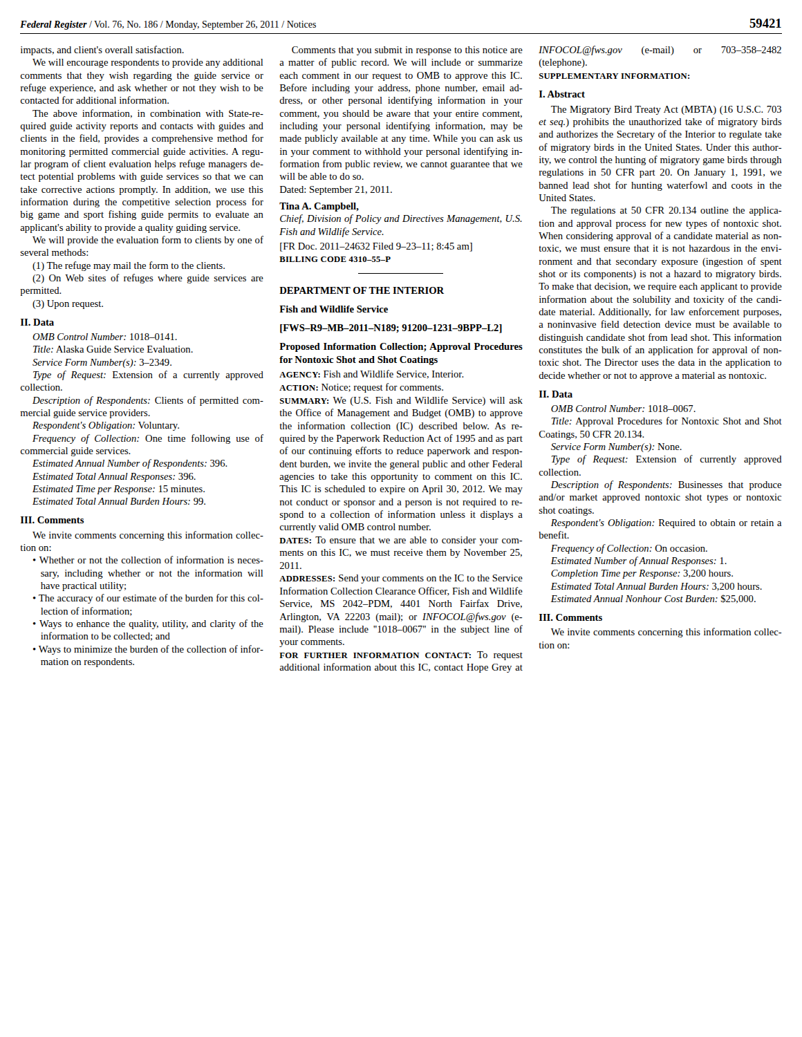Federal Register / Vol. 76, No. 186 / Monday, September 26, 2011 / Notices
59421
impacts, and client's overall satisfaction.
We will encourage respondents to provide any additional comments that they wish regarding the guide service or refuge experience, and ask whether or not they wish to be contacted for additional information.
The above information, in combination with State-required guide activity reports and contacts with guides and clients in the field, provides a comprehensive method for monitoring permitted commercial guide activities. A regular program of client evaluation helps refuge managers detect potential problems with guide services so that we can take corrective actions promptly. In addition, we use this information during the competitive selection process for big game and sport fishing guide permits to evaluate an applicant's ability to provide a quality guiding service.
We will provide the evaluation form to clients by one of several methods:
(1) The refuge may mail the form to the clients.
(2) On Web sites of refuges where guide services are permitted.
(3) Upon request.
II. Data
OMB Control Number: 1018–0141.
Title: Alaska Guide Service Evaluation.
Service Form Number(s): 3–2349.
Type of Request: Extension of a currently approved collection.
Description of Respondents: Clients of permitted commercial guide service providers.
Respondent's Obligation: Voluntary.
Frequency of Collection: One time following use of commercial guide services.
Estimated Annual Number of Respondents: 396.
Estimated Total Annual Responses: 396.
Estimated Time per Response: 15 minutes.
Estimated Total Annual Burden Hours: 99.
III. Comments
We invite comments concerning this information collection on:
Whether or not the collection of information is necessary, including whether or not the information will have practical utility;
The accuracy of our estimate of the burden for this collection of information;
Ways to enhance the quality, utility, and clarity of the information to be collected; and
Ways to minimize the burden of the collection of information on respondents.
Comments that you submit in response to this notice are a matter of public record. We will include or summarize each comment in our request to OMB to approve this IC. Before including your address, phone number, email address, or other personal identifying information in your comment, you should be aware that your entire comment, including your personal identifying information, may be made publicly available at any time. While you can ask us in your comment to withhold your personal identifying information from public review, we cannot guarantee that we will be able to do so.
Dated: September 21, 2011.
Tina A. Campbell,
Chief, Division of Policy and Directives Management, U.S. Fish and Wildlife Service.
[FR Doc. 2011–24632 Filed 9–23–11; 8:45 am]
BILLING CODE 4310–55–P
DEPARTMENT OF THE INTERIOR
Fish and Wildlife Service
[FWS–R9–MB–2011–N189; 91200–1231–9BPP–L2]
Proposed Information Collection; Approval Procedures for Nontoxic Shot and Shot Coatings
AGENCY: Fish and Wildlife Service, Interior.
ACTION: Notice; request for comments.
SUMMARY: We (U.S. Fish and Wildlife Service) will ask the Office of Management and Budget (OMB) to approve the information collection (IC) described below. As required by the Paperwork Reduction Act of 1995 and as part of our continuing efforts to reduce paperwork and respondent burden, we invite the general public and other Federal agencies to take this opportunity to comment on this IC. This IC is scheduled to expire on April 30, 2012. We may not conduct or sponsor and a person is not required to respond to a collection of information unless it displays a currently valid OMB control number.
DATES: To ensure that we are able to consider your comments on this IC, we must receive them by November 25, 2011.
ADDRESSES: Send your comments on the IC to the Service Information Collection Clearance Officer, Fish and Wildlife Service, MS 2042–PDM, 4401 North Fairfax Drive, Arlington, VA 22203 (mail); or INFOCOL@fws.gov (e-mail). Please include ''1018–0067'' in the subject line of your comments.
FOR FURTHER INFORMATION CONTACT: To request additional information about this IC, contact Hope Grey at INFOCOL@fws.gov (e-mail) or 703–358–2482 (telephone).
SUPPLEMENTARY INFORMATION:
I. Abstract
The Migratory Bird Treaty Act (MBTA) (16 U.S.C. 703 et seq.) prohibits the unauthorized take of migratory birds and authorizes the Secretary of the Interior to regulate take of migratory birds in the United States. Under this authority, we control the hunting of migratory game birds through regulations in 50 CFR part 20. On January 1, 1991, we banned lead shot for hunting waterfowl and coots in the United States.
The regulations at 50 CFR 20.134 outline the application and approval process for new types of nontoxic shot. When considering approval of a candidate material as nontoxic, we must ensure that it is not hazardous in the environment and that secondary exposure (ingestion of spent shot or its components) is not a hazard to migratory birds. To make that decision, we require each applicant to provide information about the solubility and toxicity of the candidate material. Additionally, for law enforcement purposes, a noninvasive field detection device must be available to distinguish candidate shot from lead shot. This information constitutes the bulk of an application for approval of nontoxic shot. The Director uses the data in the application to decide whether or not to approve a material as nontoxic.
II. Data
OMB Control Number: 1018–0067.
Title: Approval Procedures for Nontoxic Shot and Shot Coatings, 50 CFR 20.134.
Service Form Number(s): None.
Type of Request: Extension of currently approved collection.
Description of Respondents: Businesses that produce and/or market approved nontoxic shot types or nontoxic shot coatings.
Respondent's Obligation: Required to obtain or retain a benefit.
Frequency of Collection: On occasion.
Estimated Number of Annual Responses: 1.
Completion Time per Response: 3,200 hours.
Estimated Total Annual Burden Hours: 3,200 hours.
Estimated Annual Nonhour Cost Burden: $25,000.
III. Comments
We invite comments concerning this information collection on: